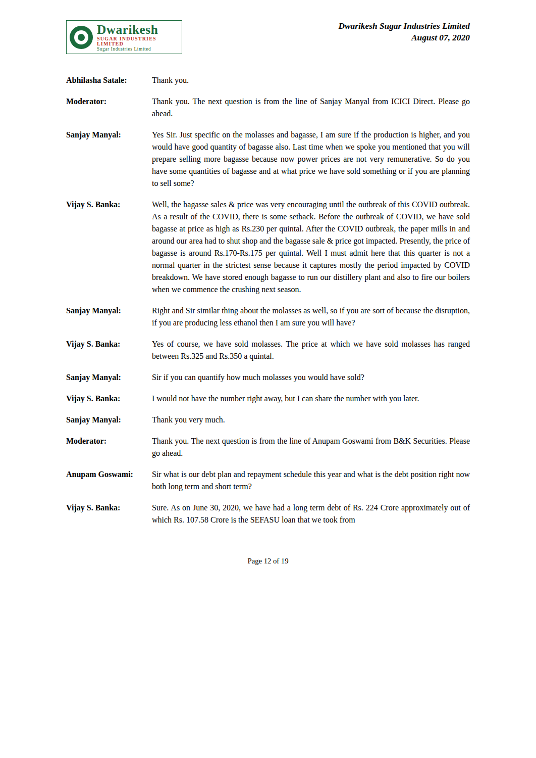Dwarikesh
SUGAR INDUSTRIES LIMITED
Sugar Industries Limited
Dwarikesh Sugar Industries Limited
August 07, 2020
| Abhilasha Satale: | Thank you. |
| Moderator: | Thank you. The next question is from the line of Sanjay Manyal from ICICI Direct. Please go ahead. |
| Sanjay Manyal: | Yes Sir. Just specific on the molasses and bagasse, I am sure if the production is higher, and you would have good quantity of bagasse also. Last time when we spoke you mentioned that you will prepare selling more bagasse because now power prices are not very remunerative. So do you have some quantities of bagasse and at what price we have sold something or if you are planning to sell some? |
| Vijay S. Banka: | Well, the bagasse sales & price was very encouraging until the outbreak of this COVID outbreak. As a result of the COVID, there is some setback. Before the outbreak of COVID, we have sold bagasse at price as high as Rs.230 per quintal. After the COVID outbreak, the paper mills in and around our area had to shut shop and the bagasse sale & price got impacted. Presently, the price of bagasse is around Rs.170-Rs.175 per quintal. Well I must admit here that this quarter is not a normal quarter in the strictest sense because it captures mostly the period impacted by COVID breakdown. We have stored enough bagasse to run our distillery plant and also to fire our boilers when we commence the crushing next season. |
| Sanjay Manyal: | Right and Sir similar thing about the molasses as well, so if you are sort of because the disruption, if you are producing less ethanol then I am sure you will have? |
| Vijay S. Banka: | Yes of course, we have sold molasses. The price at which we have sold molasses has ranged between Rs.325 and Rs.350 a quintal. |
| Sanjay Manyal: | Sir if you can quantify how much molasses you would have sold? |
| Vijay S. Banka: | I would not have the number right away, but I can share the number with you later. |
| Sanjay Manyal: | Thank you very much. |
| Moderator: | Thank you. The next question is from the line of Anupam Goswami from B&K Securities. Please go ahead. |
| Anupam Goswami: | Sir what is our debt plan and repayment schedule this year and what is the debt position right now both long term and short term? |
| Vijay S. Banka: | Sure. As on June 30, 2020, we have had a long term debt of Rs. 224 Crore approximately out of which Rs. 107.58 Crore is the SEFASU loan that we took from |
Page 12 of 19